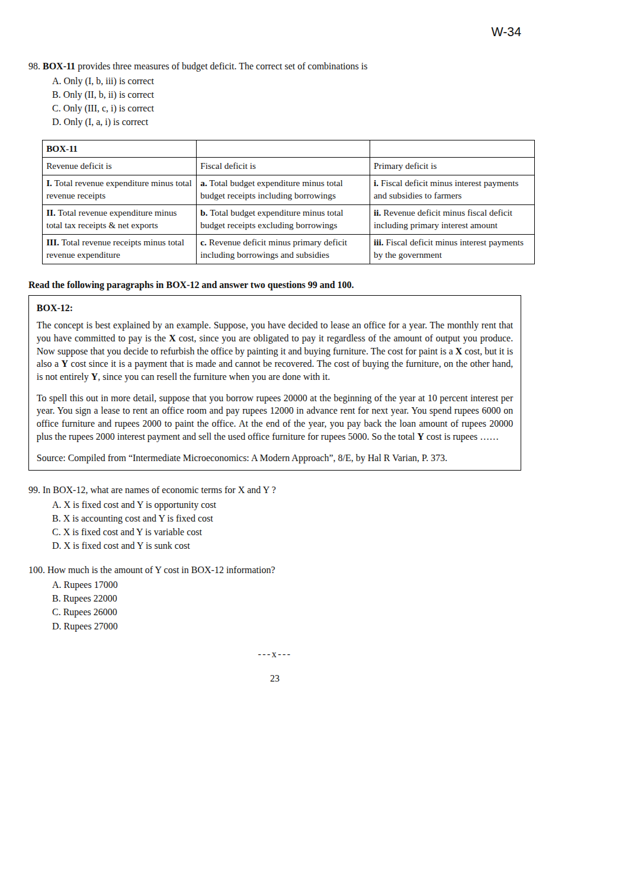W-34
98. BOX-11 provides three measures of budget deficit. The correct set of combinations is
A. Only (I, b, iii) is correct
B. Only (II, b, ii) is correct
C. Only (III, c, i) is correct
D. Only (I, a, i) is correct
| BOX-11 | | |
| --- | --- | --- |
| Revenue deficit is | Fiscal deficit is | Primary deficit is |
| I. Total revenue expenditure minus total revenue receipts | a. Total budget expenditure minus total budget receipts including borrowings | i. Fiscal deficit minus interest payments and subsidies to farmers |
| II. Total revenue expenditure minus total tax receipts & net exports | b. Total budget expenditure minus total budget receipts excluding borrowings | ii. Revenue deficit minus fiscal deficit including primary interest amount |
| III. Total revenue receipts minus total revenue expenditure | c. Revenue deficit minus primary deficit including borrowings and subsidies | iii. Fiscal deficit minus interest payments by the government |
Read the following paragraphs in BOX-12 and answer two questions 99 and 100.
BOX-12:
The concept is best explained by an example. Suppose, you have decided to lease an office for a year. The monthly rent that you have committed to pay is the X cost, since you are obligated to pay it regardless of the amount of output you produce. Now suppose that you decide to refurbish the office by painting it and buying furniture. The cost for paint is a X cost, but it is also a Y cost since it is a payment that is made and cannot be recovered. The cost of buying the furniture, on the other hand, is not entirely Y, since you can resell the furniture when you are done with it.
To spell this out in more detail, suppose that you borrow rupees 20000 at the beginning of the year at 10 percent interest per year. You sign a lease to rent an office room and pay rupees 12000 in advance rent for next year. You spend rupees 6000 on office furniture and rupees 2000 to paint the office. At the end of the year, you pay back the loan amount of rupees 20000 plus the rupees 2000 interest payment and sell the used office furniture for rupees 5000. So the total Y cost is rupees ……
Source: Compiled from “Intermediate Microeconomics: A Modern Approach”, 8/E, by Hal R Varian, P. 373.
99. In BOX-12, what are names of economic terms for X and Y ?
A. X is fixed cost and Y is opportunity cost
B. X is accounting cost and Y is fixed cost
C. X is fixed cost and Y is variable cost
D. X is fixed cost and Y is sunk cost
100. How much is the amount of Y cost in BOX-12 information?
A. Rupees 17000
B. Rupees 22000
C. Rupees 26000
D. Rupees 27000
---x---
23